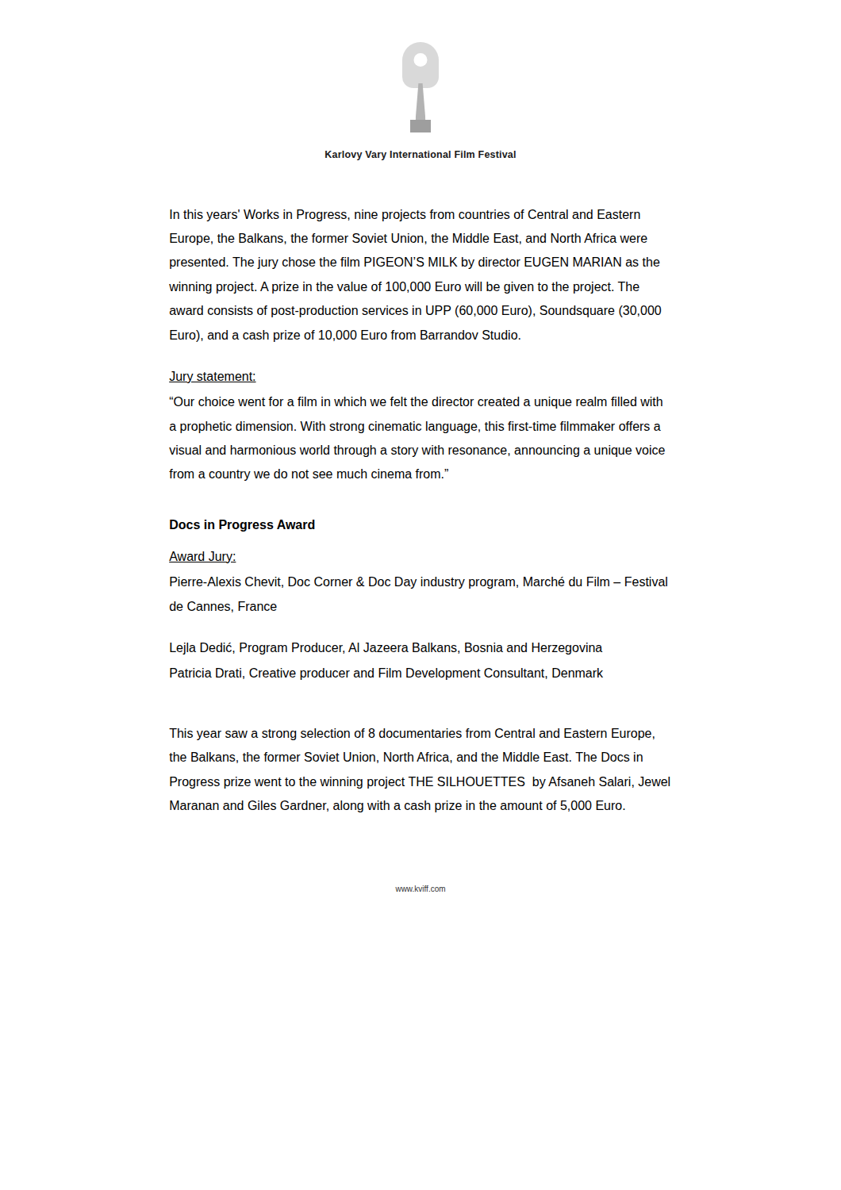Karlovy Vary International Film Festival
In this years' Works in Progress, nine projects from countries of Central and Eastern Europe, the Balkans, the former Soviet Union, the Middle East, and North Africa were presented. The jury chose the film PIGEON’S MILK by director EUGEN MARIAN as the winning project. A prize in the value of 100,000 Euro will be given to the project. The award consists of post-production services in UPP (60,000 Euro), Soundsquare (30,000 Euro), and a cash prize of 10,000 Euro from Barrandov Studio.
Jury statement:
“Our choice went for a film in which we felt the director created a unique realm filled with a prophetic dimension. With strong cinematic language, this first-time filmmaker offers a visual and harmonious world through a story with resonance, announcing a unique voice from a country we do not see much cinema from.”
Docs in Progress Award
Award Jury:
Pierre-Alexis Chevit, Doc Corner & Doc Day industry program, Marché du Film – Festival de Cannes, France
Lejla Dedić, Program Producer, Al Jazeera Balkans, Bosnia and Herzegovina
Patricia Drati, Creative producer and Film Development Consultant, Denmark
This year saw a strong selection of 8 documentaries from Central and Eastern Europe, the Balkans, the former Soviet Union, North Africa, and the Middle East. The Docs in Progress prize went to the winning project THE SILHOUETTES by Afsaneh Salari, Jewel Maranan and Giles Gardner, along with a cash prize in the amount of 5,000 Euro.
www.kviff.com